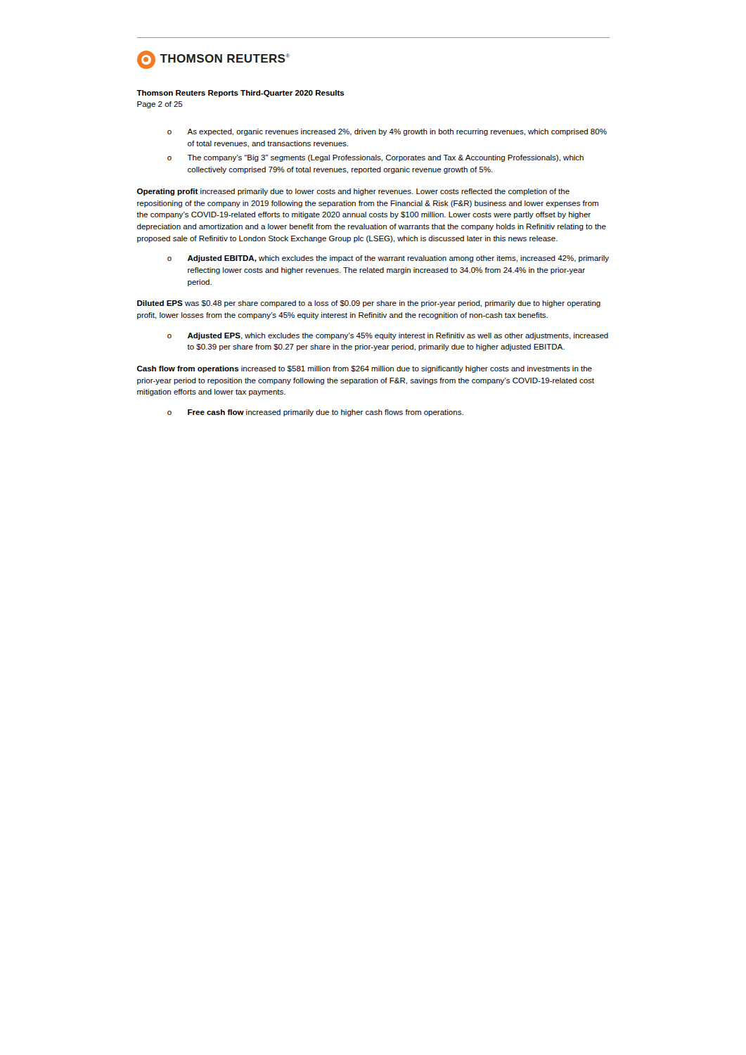THOMSON REUTERS®
Thomson Reuters Reports Third-Quarter 2020 Results
Page 2 of 25
o As expected, organic revenues increased 2%, driven by 4% growth in both recurring revenues, which comprised 80% of total revenues, and transactions revenues.
o The company’s “Big 3” segments (Legal Professionals, Corporates and Tax & Accounting Professionals), which collectively comprised 79% of total revenues, reported organic revenue growth of 5%.
Operating profit increased primarily due to lower costs and higher revenues. Lower costs reflected the completion of the repositioning of the company in 2019 following the separation from the Financial & Risk (F&R) business and lower expenses from the company’s COVID-19-related efforts to mitigate 2020 annual costs by $100 million. Lower costs were partly offset by higher depreciation and amortization and a lower benefit from the revaluation of warrants that the company holds in Refinitiv relating to the proposed sale of Refinitiv to London Stock Exchange Group plc (LSEG), which is discussed later in this news release.
o Adjusted EBITDA, which excludes the impact of the warrant revaluation among other items, increased 42%, primarily reflecting lower costs and higher revenues. The related margin increased to 34.0% from 24.4% in the prior-year period.
Diluted EPS was $0.48 per share compared to a loss of $0.09 per share in the prior-year period, primarily due to higher operating profit, lower losses from the company’s 45% equity interest in Refinitiv and the recognition of non-cash tax benefits.
o Adjusted EPS, which excludes the company’s 45% equity interest in Refinitiv as well as other adjustments, increased to $0.39 per share from $0.27 per share in the prior-year period, primarily due to higher adjusted EBITDA.
Cash flow from operations increased to $581 million from $264 million due to significantly higher costs and investments in the prior-year period to reposition the company following the separation of F&R, savings from the company’s COVID-19-related cost mitigation efforts and lower tax payments.
o Free cash flow increased primarily due to higher cash flows from operations.